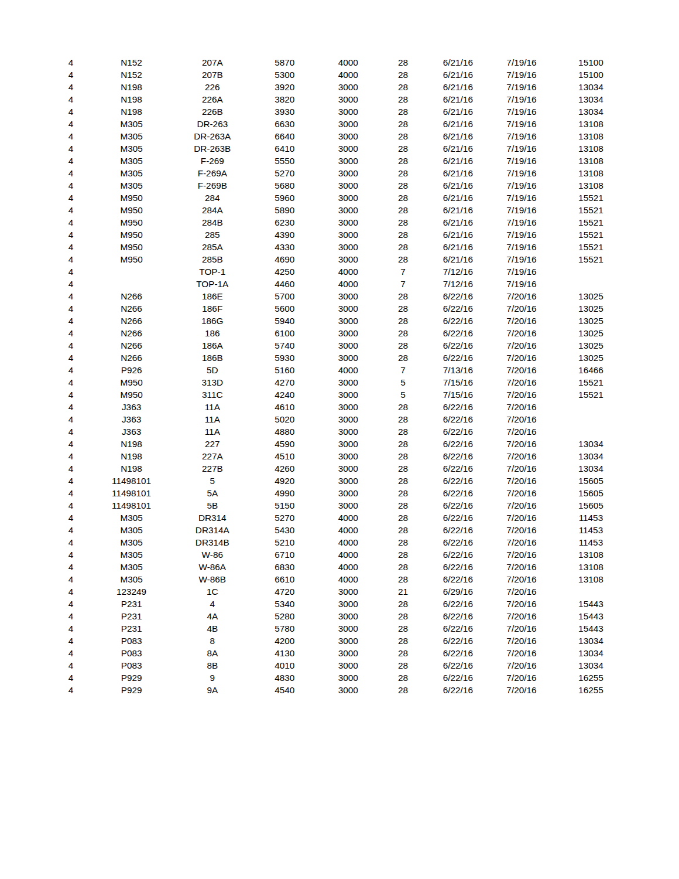| 4 | N152 | 207A | 5870 | 4000 | 28 | 6/21/16 | 7/19/16 | 15100 |
| 4 | N152 | 207B | 5300 | 4000 | 28 | 6/21/16 | 7/19/16 | 15100 |
| 4 | N198 | 226 | 3920 | 3000 | 28 | 6/21/16 | 7/19/16 | 13034 |
| 4 | N198 | 226A | 3820 | 3000 | 28 | 6/21/16 | 7/19/16 | 13034 |
| 4 | N198 | 226B | 3930 | 3000 | 28 | 6/21/16 | 7/19/16 | 13034 |
| 4 | M305 | DR-263 | 6630 | 3000 | 28 | 6/21/16 | 7/19/16 | 13108 |
| 4 | M305 | DR-263A | 6640 | 3000 | 28 | 6/21/16 | 7/19/16 | 13108 |
| 4 | M305 | DR-263B | 6410 | 3000 | 28 | 6/21/16 | 7/19/16 | 13108 |
| 4 | M305 | F-269 | 5550 | 3000 | 28 | 6/21/16 | 7/19/16 | 13108 |
| 4 | M305 | F-269A | 5270 | 3000 | 28 | 6/21/16 | 7/19/16 | 13108 |
| 4 | M305 | F-269B | 5680 | 3000 | 28 | 6/21/16 | 7/19/16 | 13108 |
| 4 | M950 | 284 | 5960 | 3000 | 28 | 6/21/16 | 7/19/16 | 15521 |
| 4 | M950 | 284A | 5890 | 3000 | 28 | 6/21/16 | 7/19/16 | 15521 |
| 4 | M950 | 284B | 6230 | 3000 | 28 | 6/21/16 | 7/19/16 | 15521 |
| 4 | M950 | 285 | 4390 | 3000 | 28 | 6/21/16 | 7/19/16 | 15521 |
| 4 | M950 | 285A | 4330 | 3000 | 28 | 6/21/16 | 7/19/16 | 15521 |
| 4 | M950 | 285B | 4690 | 3000 | 28 | 6/21/16 | 7/19/16 | 15521 |
| 4 | | TOP-1 | 4250 | 4000 | 7 | 7/12/16 | 7/19/16 | |
| 4 | | TOP-1A | 4460 | 4000 | 7 | 7/12/16 | 7/19/16 | |
| 4 | N266 | 186E | 5700 | 3000 | 28 | 6/22/16 | 7/20/16 | 13025 |
| 4 | N266 | 186F | 5600 | 3000 | 28 | 6/22/16 | 7/20/16 | 13025 |
| 4 | N266 | 186G | 5940 | 3000 | 28 | 6/22/16 | 7/20/16 | 13025 |
| 4 | N266 | 186 | 6100 | 3000 | 28 | 6/22/16 | 7/20/16 | 13025 |
| 4 | N266 | 186A | 5740 | 3000 | 28 | 6/22/16 | 7/20/16 | 13025 |
| 4 | N266 | 186B | 5930 | 3000 | 28 | 6/22/16 | 7/20/16 | 13025 |
| 4 | P926 | 5D | 5160 | 4000 | 7 | 7/13/16 | 7/20/16 | 16466 |
| 4 | M950 | 313D | 4270 | 3000 | 5 | 7/15/16 | 7/20/16 | 15521 |
| 4 | M950 | 311C | 4240 | 3000 | 5 | 7/15/16 | 7/20/16 | 15521 |
| 4 | J363 | 11A | 4610 | 3000 | 28 | 6/22/16 | 7/20/16 | |
| 4 | J363 | 11A | 5020 | 3000 | 28 | 6/22/16 | 7/20/16 | |
| 4 | J363 | 11A | 4880 | 3000 | 28 | 6/22/16 | 7/20/16 | |
| 4 | N198 | 227 | 4590 | 3000 | 28 | 6/22/16 | 7/20/16 | 13034 |
| 4 | N198 | 227A | 4510 | 3000 | 28 | 6/22/16 | 7/20/16 | 13034 |
| 4 | N198 | 227B | 4260 | 3000 | 28 | 6/22/16 | 7/20/16 | 13034 |
| 4 | 11498101 | 5 | 4920 | 3000 | 28 | 6/22/16 | 7/20/16 | 15605 |
| 4 | 11498101 | 5A | 4990 | 3000 | 28 | 6/22/16 | 7/20/16 | 15605 |
| 4 | 11498101 | 5B | 5150 | 3000 | 28 | 6/22/16 | 7/20/16 | 15605 |
| 4 | M305 | DR314 | 5270 | 4000 | 28 | 6/22/16 | 7/20/16 | 11453 |
| 4 | M305 | DR314A | 5430 | 4000 | 28 | 6/22/16 | 7/20/16 | 11453 |
| 4 | M305 | DR314B | 5210 | 4000 | 28 | 6/22/16 | 7/20/16 | 11453 |
| 4 | M305 | W-86 | 6710 | 4000 | 28 | 6/22/16 | 7/20/16 | 13108 |
| 4 | M305 | W-86A | 6830 | 4000 | 28 | 6/22/16 | 7/20/16 | 13108 |
| 4 | M305 | W-86B | 6610 | 4000 | 28 | 6/22/16 | 7/20/16 | 13108 |
| 4 | 123249 | 1C | 4720 | 3000 | 21 | 6/29/16 | 7/20/16 | |
| 4 | P231 | 4 | 5340 | 3000 | 28 | 6/22/16 | 7/20/16 | 15443 |
| 4 | P231 | 4A | 5280 | 3000 | 28 | 6/22/16 | 7/20/16 | 15443 |
| 4 | P231 | 4B | 5780 | 3000 | 28 | 6/22/16 | 7/20/16 | 15443 |
| 4 | P083 | 8 | 4200 | 3000 | 28 | 6/22/16 | 7/20/16 | 13034 |
| 4 | P083 | 8A | 4130 | 3000 | 28 | 6/22/16 | 7/20/16 | 13034 |
| 4 | P083 | 8B | 4010 | 3000 | 28 | 6/22/16 | 7/20/16 | 13034 |
| 4 | P929 | 9 | 4830 | 3000 | 28 | 6/22/16 | 7/20/16 | 16255 |
| 4 | P929 | 9A | 4540 | 3000 | 28 | 6/22/16 | 7/20/16 | 16255 |